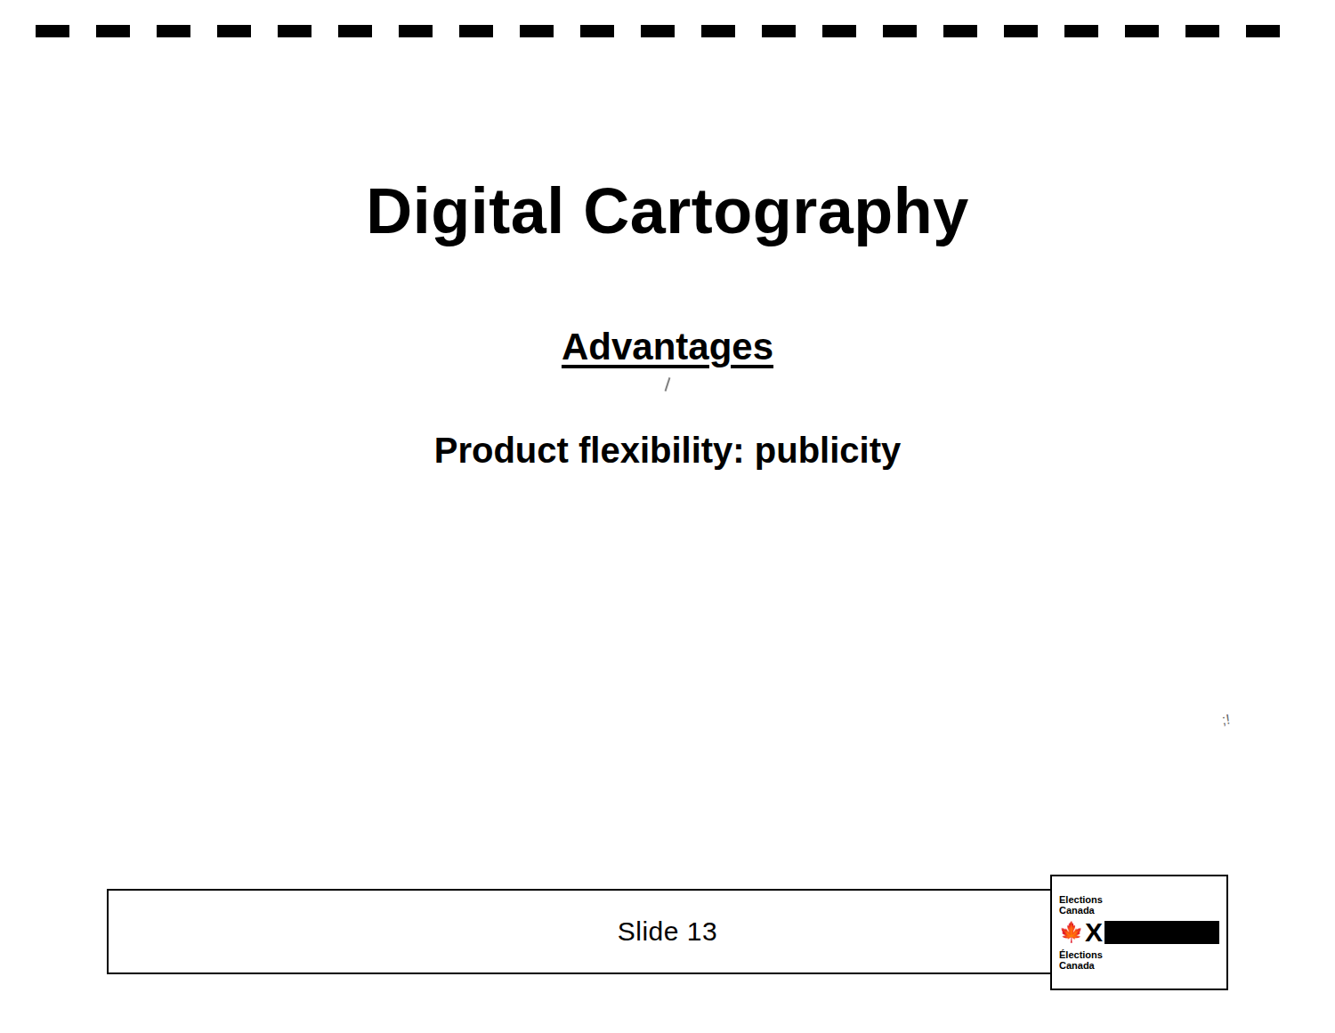Digital Cartography
Advantages
Product flexibility: publicity
;!
Slide 13
Elections
Canada
🍁 X
Élections
Canada